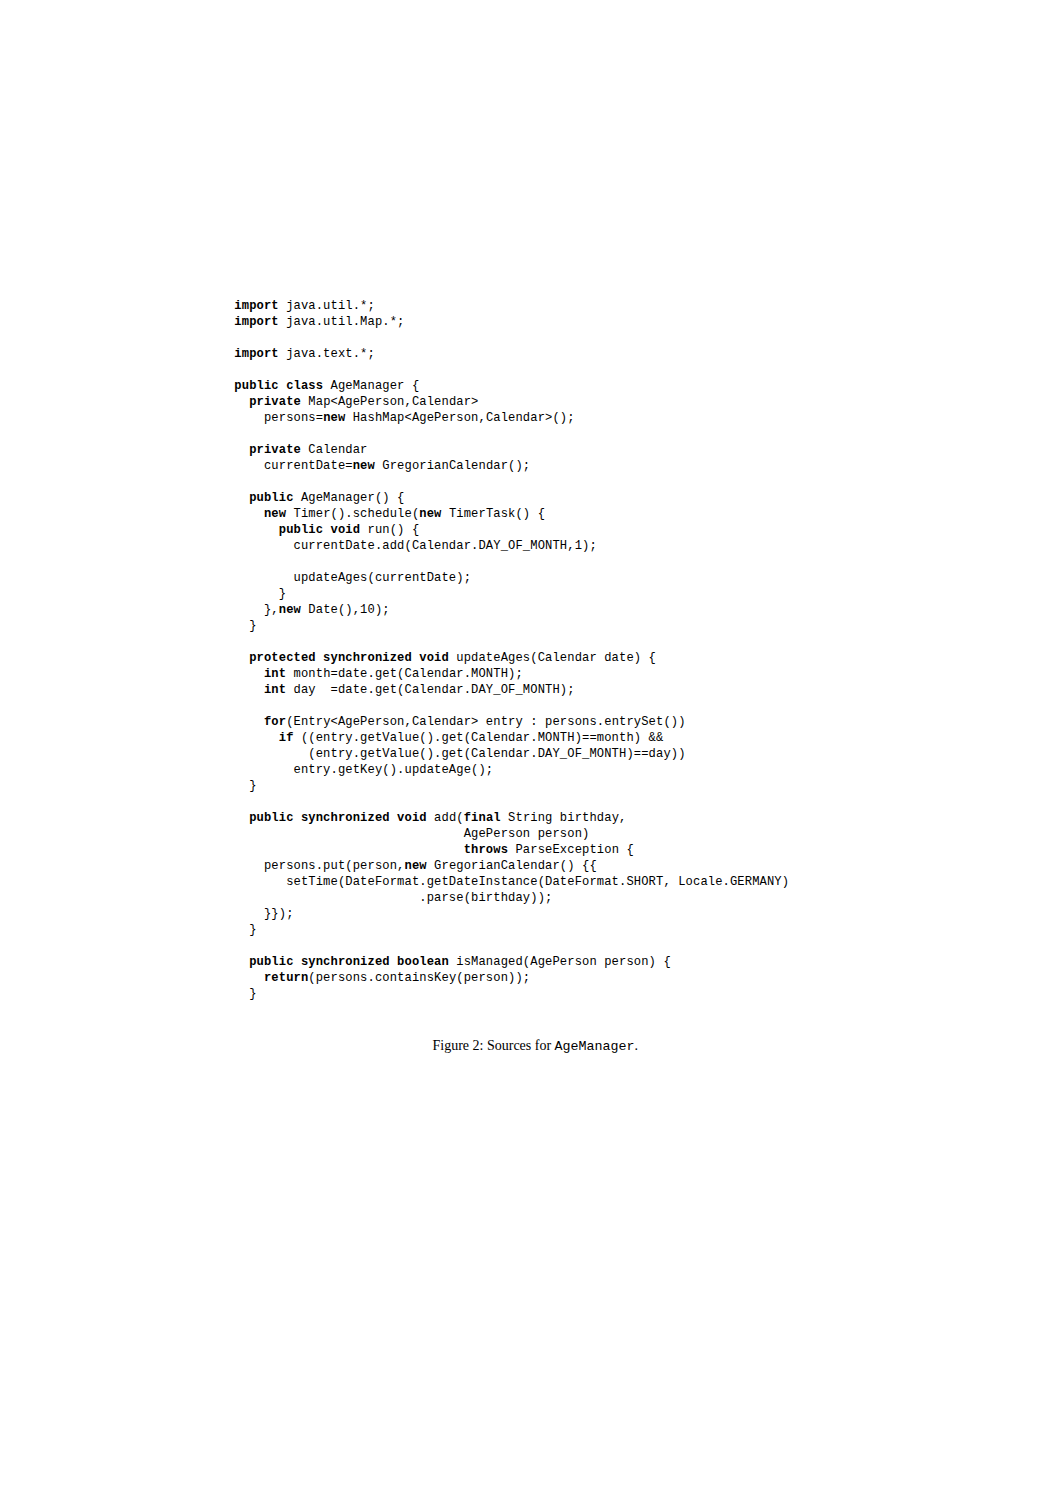import java.util.*;
import java.util.Map.*;

import java.text.*;

public class AgeManager {
  private Map<AgePerson,Calendar>
    persons=new HashMap<AgePerson,Calendar>();

  private Calendar
    currentDate=new GregorianCalendar();

  public AgeManager() {
    new Timer().schedule(new TimerTask() {
      public void run() {
        currentDate.add(Calendar.DAY_OF_MONTH,1);

        updateAges(currentDate);
      }
    },new Date(),10);
  }

  protected synchronized void updateAges(Calendar date) {
    int month=date.get(Calendar.MONTH);
    int day  =date.get(Calendar.DAY_OF_MONTH);

    for(Entry<AgePerson,Calendar> entry : persons.entrySet())
      if ((entry.getValue().get(Calendar.MONTH)==month) &&
          (entry.getValue().get(Calendar.DAY_OF_MONTH)==day))
        entry.getKey().updateAge();
  }

  public synchronized void add(final String birthday,
                               AgePerson person)
                               throws ParseException {
    persons.put(person,new GregorianCalendar() {{
       setTime(DateFormat.getDateInstance(DateFormat.SHORT, Locale.GERMANY)
                         .parse(birthday));
    }});
  }

  public synchronized boolean isManaged(AgePerson person) {
    return(persons.containsKey(person));
  }
Figure 2: Sources for AgeManager.